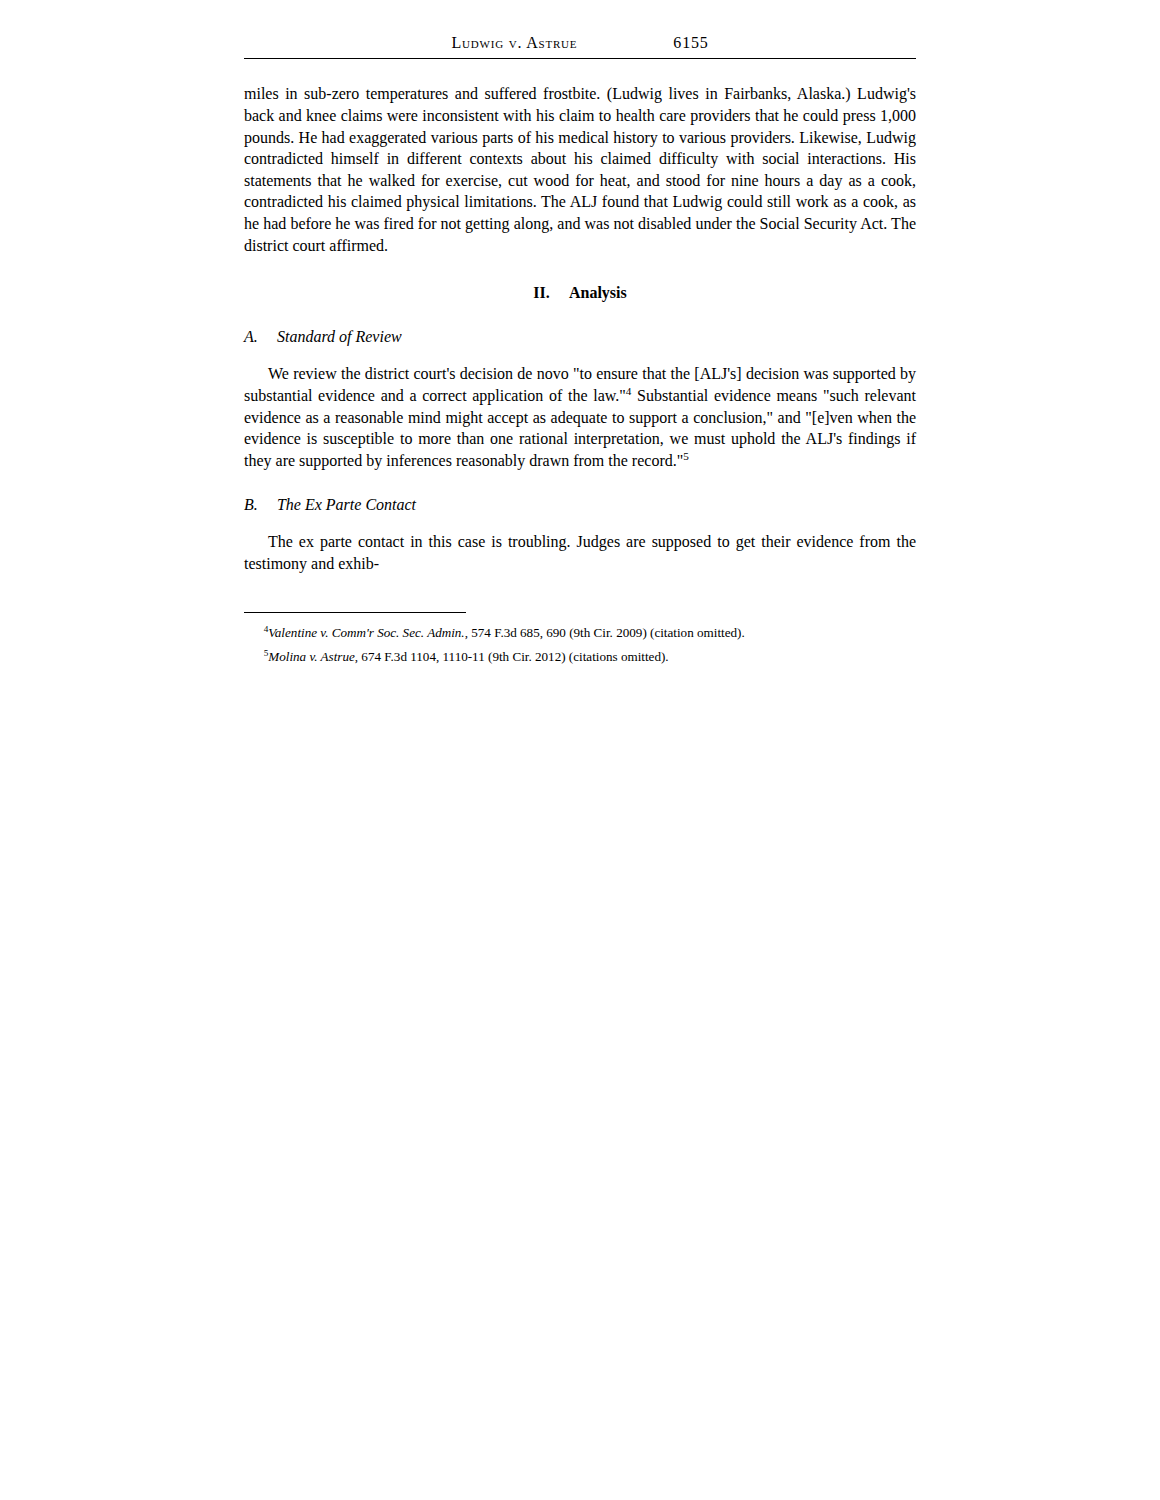Ludwig v. Astrue 6155
miles in sub-zero temperatures and suffered frostbite. (Ludwig lives in Fairbanks, Alaska.) Ludwig's back and knee claims were inconsistent with his claim to health care providers that he could press 1,000 pounds. He had exaggerated various parts of his medical history to various providers. Likewise, Ludwig contradicted himself in different contexts about his claimed difficulty with social interactions. His statements that he walked for exercise, cut wood for heat, and stood for nine hours a day as a cook, contradicted his claimed physical limitations. The ALJ found that Ludwig could still work as a cook, as he had before he was fired for not getting along, and was not disabled under the Social Security Act. The district court affirmed.
II. Analysis
A. Standard of Review
We review the district court's decision de novo "to ensure that the [ALJ's] decision was supported by substantial evidence and a correct application of the law."4 Substantial evidence means "such relevant evidence as a reasonable mind might accept as adequate to support a conclusion," and "[e]ven when the evidence is susceptible to more than one rational interpretation, we must uphold the ALJ's findings if they are supported by inferences reasonably drawn from the record."5
B. The Ex Parte Contact
The ex parte contact in this case is troubling. Judges are supposed to get their evidence from the testimony and exhib-
4Valentine v. Comm'r Soc. Sec. Admin., 574 F.3d 685, 690 (9th Cir. 2009) (citation omitted).
5Molina v. Astrue, 674 F.3d 1104, 1110-11 (9th Cir. 2012) (citations omitted).